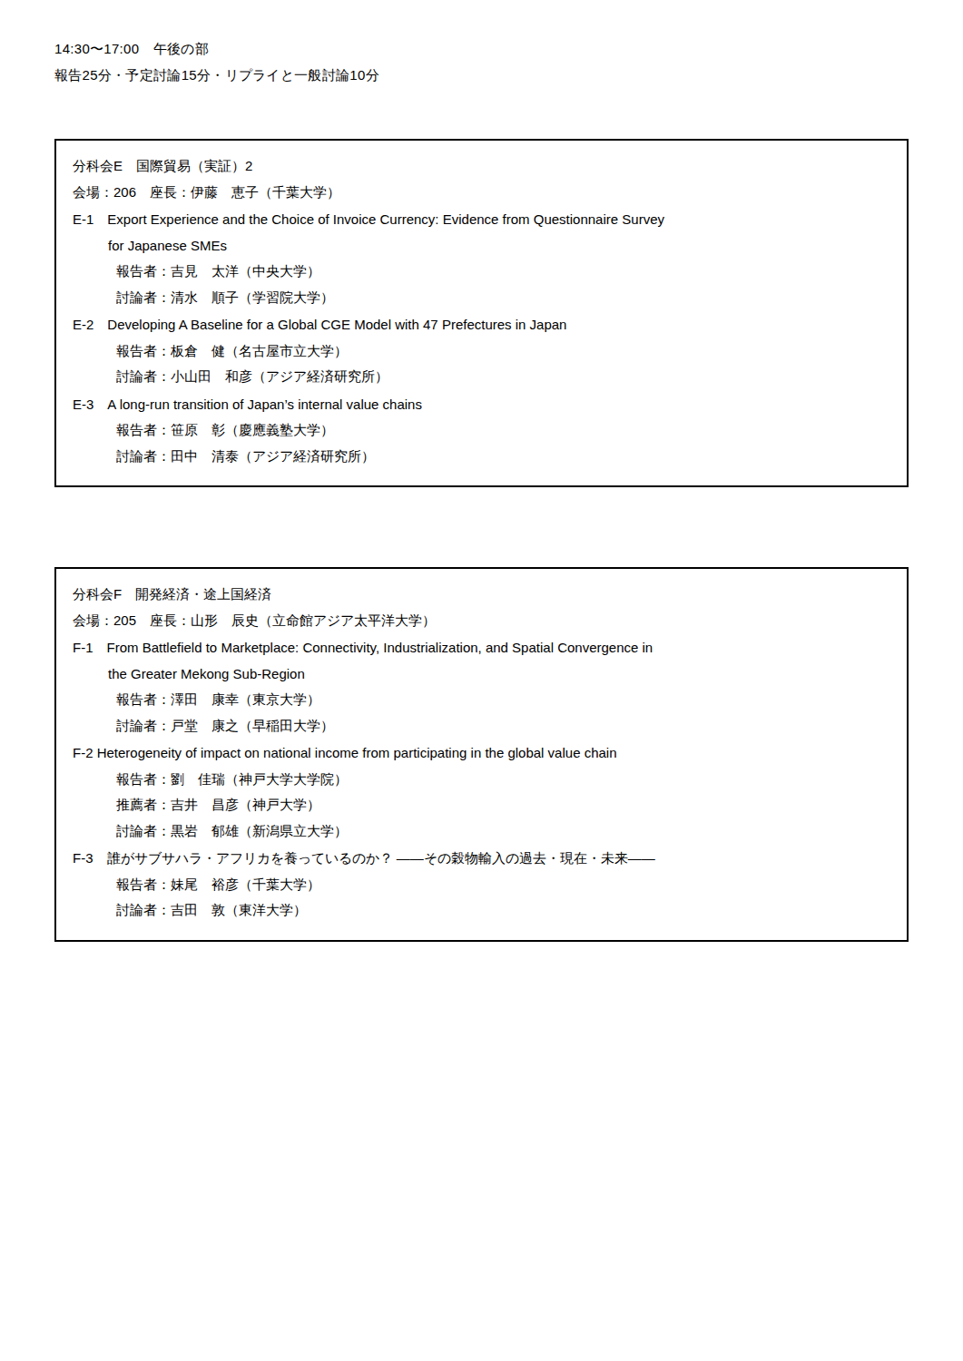14:30〜17:00　午後の部
報告25分・予定討論15分・リプライと一般討論10分
分科会E　国際貿易（実証）2
会場：206　座長：伊藤　恵子（千葉大学）
E-1　Export Experience and the Choice of Invoice Currency: Evidence from Questionnaire Surveyfor Japanese SMEs
報告者：吉見　太洋（中央大学）
討論者：清水　順子（学習院大学）
E-2　Developing A Baseline for a Global CGE Model with 47 Prefectures in Japan
報告者：板倉　健（名古屋市立大学）
討論者：小山田　和彦（アジア経済研究所）
E-3　A long-run transition of Japan’s internal value chains
報告者：笹原　彰（慶應義塾大学）
討論者：田中　清泰（アジア経済研究所）
分科会F　開発経済・途上国経済
会場：205　座長：山形　辰史（立命館アジア太平洋大学）
F-1　From Battlefield to Marketplace: Connectivity, Industrialization, and Spatial Convergence inthe Greater Mekong Sub-Region
報告者：澤田　康幸（東京大学）
討論者：戸堂　康之（早稲田大学）
F-2 Heterogeneity of impact on national income from participating in the global value chain
報告者：劉　佳瑞（神戸大学大学院）
推薦者：吉井　昌彦（神戸大学）
討論者：黒岩　郁雄（新潟県立大学）
F-3　誰がサブサハラ・アフリカを養っているのか？ ——その穀物輸入の過去・現在・未来——
報告者：妹尾　裕彦（千葉大学）
討論者：吉田　敦（東洋大学）